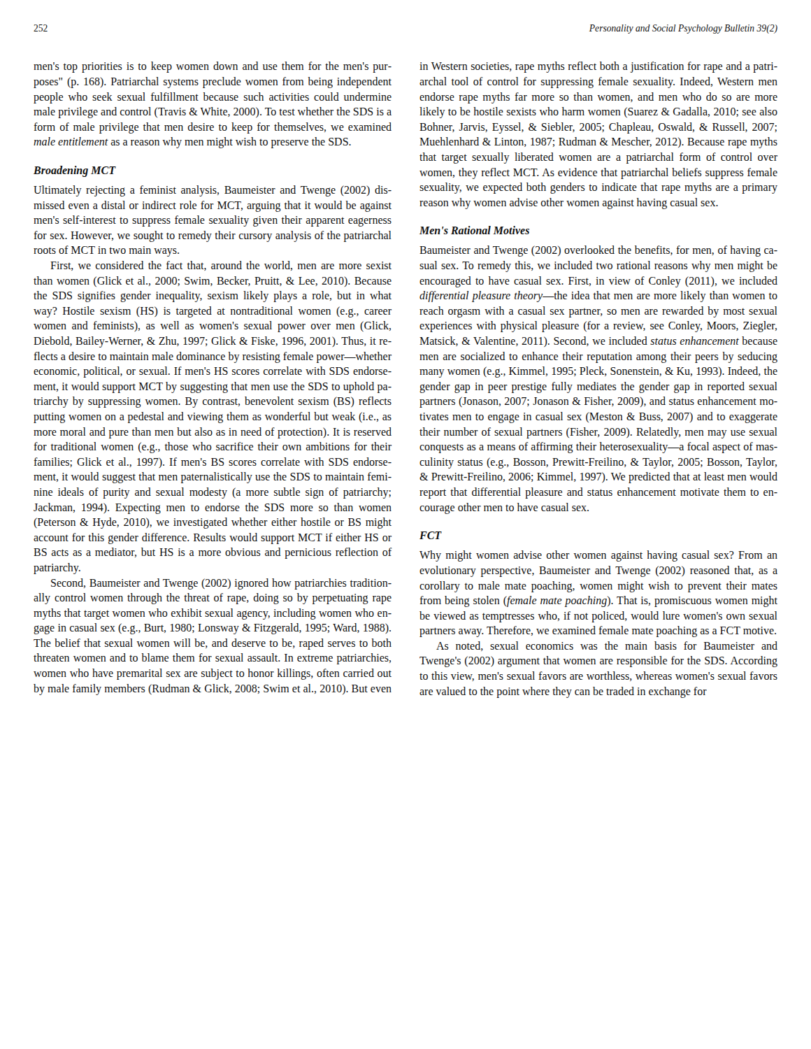252 Personality and Social Psychology Bulletin 39(2)
men's top priorities is to keep women down and use them for the men's purposes" (p. 168). Patriarchal systems preclude women from being independent people who seek sexual fulfillment because such activities could undermine male privilege and control (Travis & White, 2000). To test whether the SDS is a form of male privilege that men desire to keep for themselves, we examined male entitlement as a reason why men might wish to preserve the SDS.
Broadening MCT
Ultimately rejecting a feminist analysis, Baumeister and Twenge (2002) dismissed even a distal or indirect role for MCT, arguing that it would be against men's self-interest to suppress female sexuality given their apparent eagerness for sex. However, we sought to remedy their cursory analysis of the patriarchal roots of MCT in two main ways.
First, we considered the fact that, around the world, men are more sexist than women (Glick et al., 2000; Swim, Becker, Pruitt, & Lee, 2010). Because the SDS signifies gender inequality, sexism likely plays a role, but in what way? Hostile sexism (HS) is targeted at nontraditional women (e.g., career women and feminists), as well as women's sexual power over men (Glick, Diebold, Bailey-Werner, & Zhu, 1997; Glick & Fiske, 1996, 2001). Thus, it reflects a desire to maintain male dominance by resisting female power—whether economic, political, or sexual. If men's HS scores correlate with SDS endorsement, it would support MCT by suggesting that men use the SDS to uphold patriarchy by suppressing women. By contrast, benevolent sexism (BS) reflects putting women on a pedestal and viewing them as wonderful but weak (i.e., as more moral and pure than men but also as in need of protection). It is reserved for traditional women (e.g., those who sacrifice their own ambitions for their families; Glick et al., 1997). If men's BS scores correlate with SDS endorsement, it would suggest that men paternalistically use the SDS to maintain feminine ideals of purity and sexual modesty (a more subtle sign of patriarchy; Jackman, 1994). Expecting men to endorse the SDS more so than women (Peterson & Hyde, 2010), we investigated whether either hostile or BS might account for this gender difference. Results would support MCT if either HS or BS acts as a mediator, but HS is a more obvious and pernicious reflection of patriarchy.
Second, Baumeister and Twenge (2002) ignored how patriarchies traditionally control women through the threat of rape, doing so by perpetuating rape myths that target women who exhibit sexual agency, including women who engage in casual sex (e.g., Burt, 1980; Lonsway & Fitzgerald, 1995; Ward, 1988). The belief that sexual women will be, and deserve to be, raped serves to both threaten women and to blame them for sexual assault. In extreme patriarchies, women who have premarital sex are subject to honor killings, often carried out by male family members (Rudman & Glick, 2008; Swim et al., 2010). But even in Western societies, rape myths reflect both a justification for rape and a patriarchal tool of control for suppressing female sexuality. Indeed, Western men endorse rape myths far more so than women, and men who do so are more likely to be hostile sexists who harm women (Suarez & Gadalla, 2010; see also Bohner, Jarvis, Eyssel, & Siebler, 2005; Chapleau, Oswald, & Russell, 2007; Muehlenhard & Linton, 1987; Rudman & Mescher, 2012). Because rape myths that target sexually liberated women are a patriarchal form of control over women, they reflect MCT. As evidence that patriarchal beliefs suppress female sexuality, we expected both genders to indicate that rape myths are a primary reason why women advise other women against having casual sex.
Men's Rational Motives
Baumeister and Twenge (2002) overlooked the benefits, for men, of having casual sex. To remedy this, we included two rational reasons why men might be encouraged to have casual sex. First, in view of Conley (2011), we included differential pleasure theory—the idea that men are more likely than women to reach orgasm with a casual sex partner, so men are rewarded by most sexual experiences with physical pleasure (for a review, see Conley, Moors, Ziegler, Matsick, & Valentine, 2011). Second, we included status enhancement because men are socialized to enhance their reputation among their peers by seducing many women (e.g., Kimmel, 1995; Pleck, Sonenstein, & Ku, 1993). Indeed, the gender gap in peer prestige fully mediates the gender gap in reported sexual partners (Jonason, 2007; Jonason & Fisher, 2009), and status enhancement motivates men to engage in casual sex (Meston & Buss, 2007) and to exaggerate their number of sexual partners (Fisher, 2009). Relatedly, men may use sexual conquests as a means of affirming their heterosexuality—a focal aspect of masculinity status (e.g., Bosson, Prewitt-Freilino, & Taylor, 2005; Bosson, Taylor, & Prewitt-Freilino, 2006; Kimmel, 1997). We predicted that at least men would report that differential pleasure and status enhancement motivate them to encourage other men to have casual sex.
FCT
Why might women advise other women against having casual sex? From an evolutionary perspective, Baumeister and Twenge (2002) reasoned that, as a corollary to male mate poaching, women might wish to prevent their mates from being stolen (female mate poaching). That is, promiscuous women might be viewed as temptresses who, if not policed, would lure women's own sexual partners away. Therefore, we examined female mate poaching as a FCT motive.
As noted, sexual economics was the main basis for Baumeister and Twenge's (2002) argument that women are responsible for the SDS. According to this view, men's sexual favors are worthless, whereas women's sexual favors are valued to the point where they can be traded in exchange for